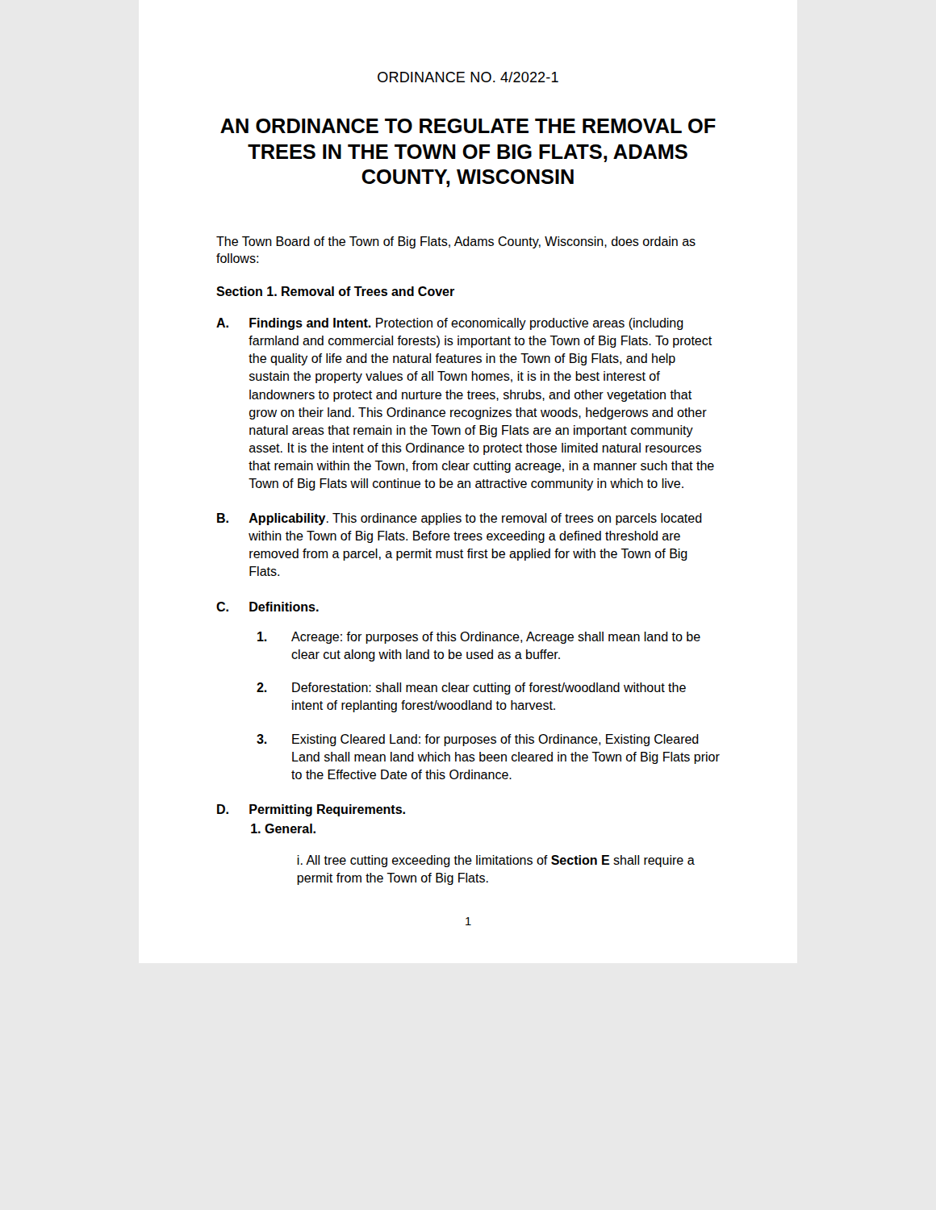ORDINANCE NO. 4/2022-1
AN ORDINANCE TO REGULATE THE REMOVAL OF TREES IN THE TOWN OF BIG FLATS, ADAMS COUNTY, WISCONSIN
The Town Board of the Town of Big Flats, Adams County, Wisconsin, does ordain as follows:
Section 1. Removal of Trees and Cover
A. Findings and Intent. Protection of economically productive areas (including farmland and commercial forests) is important to the Town of Big Flats. To protect the quality of life and the natural features in the Town of Big Flats, and help sustain the property values of all Town homes, it is in the best interest of landowners to protect and nurture the trees, shrubs, and other vegetation that grow on their land. This Ordinance recognizes that woods, hedgerows and other natural areas that remain in the Town of Big Flats are an important community asset. It is the intent of this Ordinance to protect those limited natural resources that remain within the Town, from clear cutting acreage, in a manner such that the Town of Big Flats will continue to be an attractive community in which to live.
B. Applicability. This ordinance applies to the removal of trees on parcels located within the Town of Big Flats. Before trees exceeding a defined threshold are removed from a parcel, a permit must first be applied for with the Town of Big Flats.
C. Definitions.
1. Acreage: for purposes of this Ordinance, Acreage shall mean land to be clear cut along with land to be used as a buffer.
2. Deforestation: shall mean clear cutting of forest/woodland without the intent of replanting forest/woodland to harvest.
3. Existing Cleared Land: for purposes of this Ordinance, Existing Cleared Land shall mean land which has been cleared in the Town of Big Flats prior to the Effective Date of this Ordinance.
D. Permitting Requirements.
1. General.
i. All tree cutting exceeding the limitations of Section E shall require a permit from the Town of Big Flats.
1